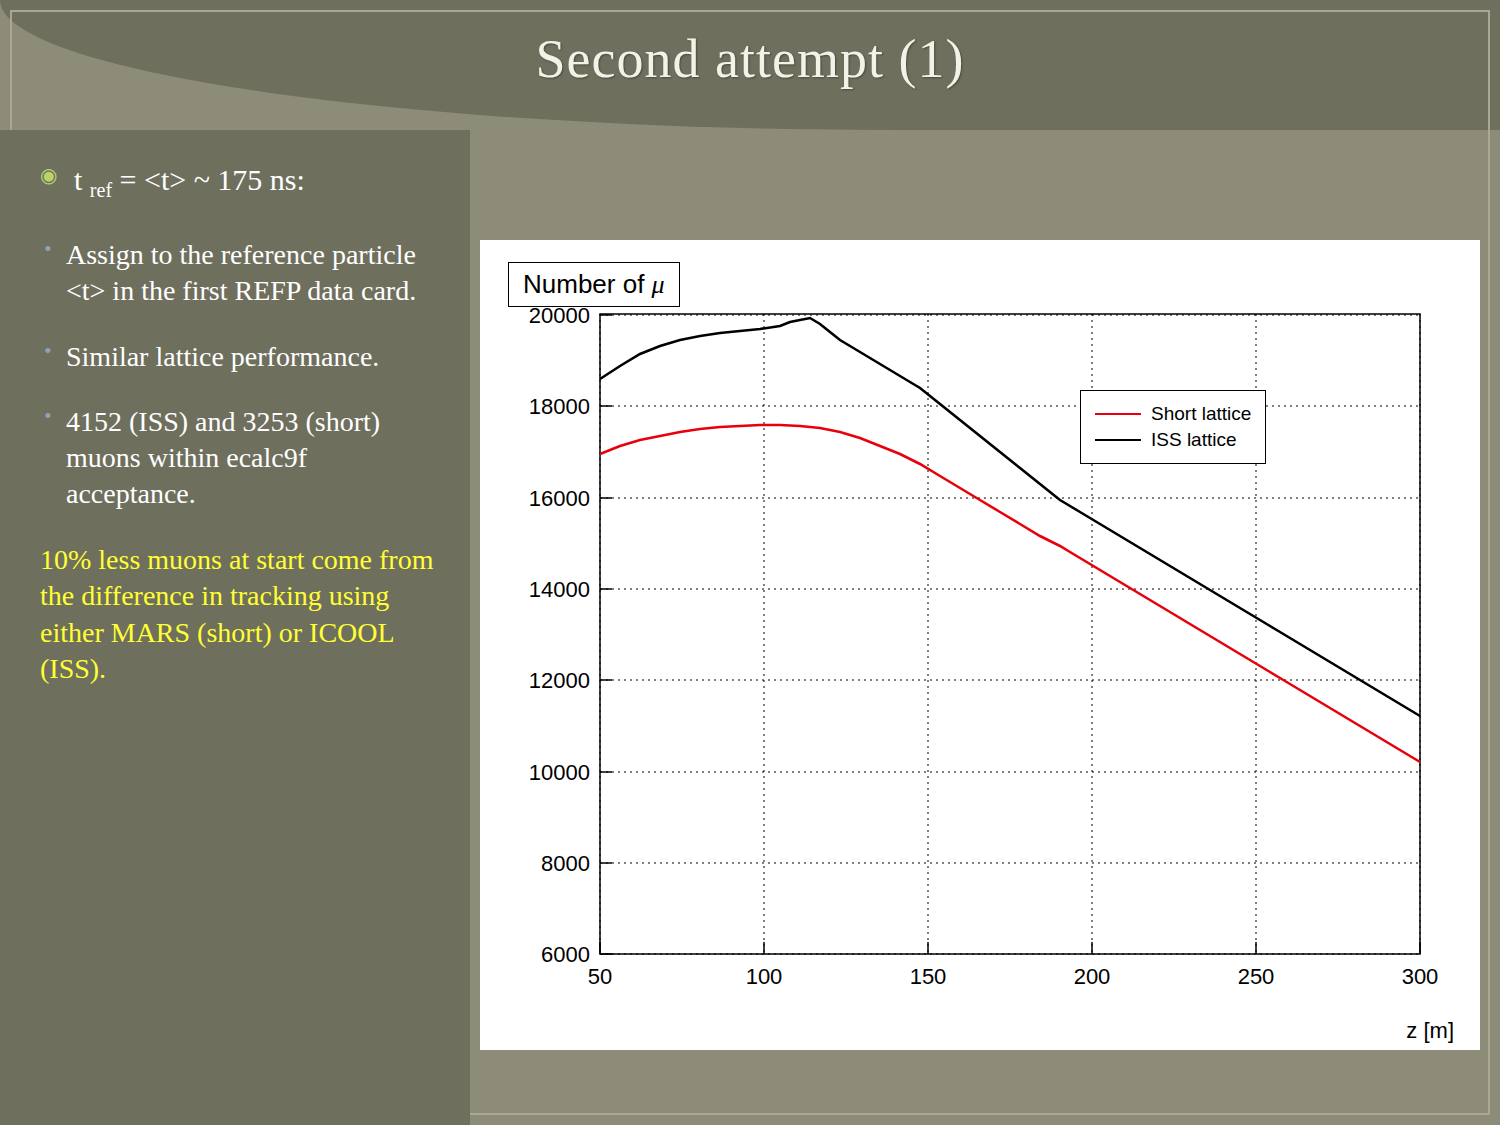Second attempt (1)
t ref = <t> ~ 175 ns:
Assign to the reference particle <t> in the first REFP data card.
Similar lattice performance.
4152 (ISS) and 3253 (short) muons within ecalc9f acceptance.
10% less muons at start come from the difference in tracking using either MARS (short) or ICOOL (ISS).
Number of μ
6000 8000 10000 12000 14000 16000 18000 20000 50 100 150 200 250 300
Short lattice
ISS lattice
z [m]